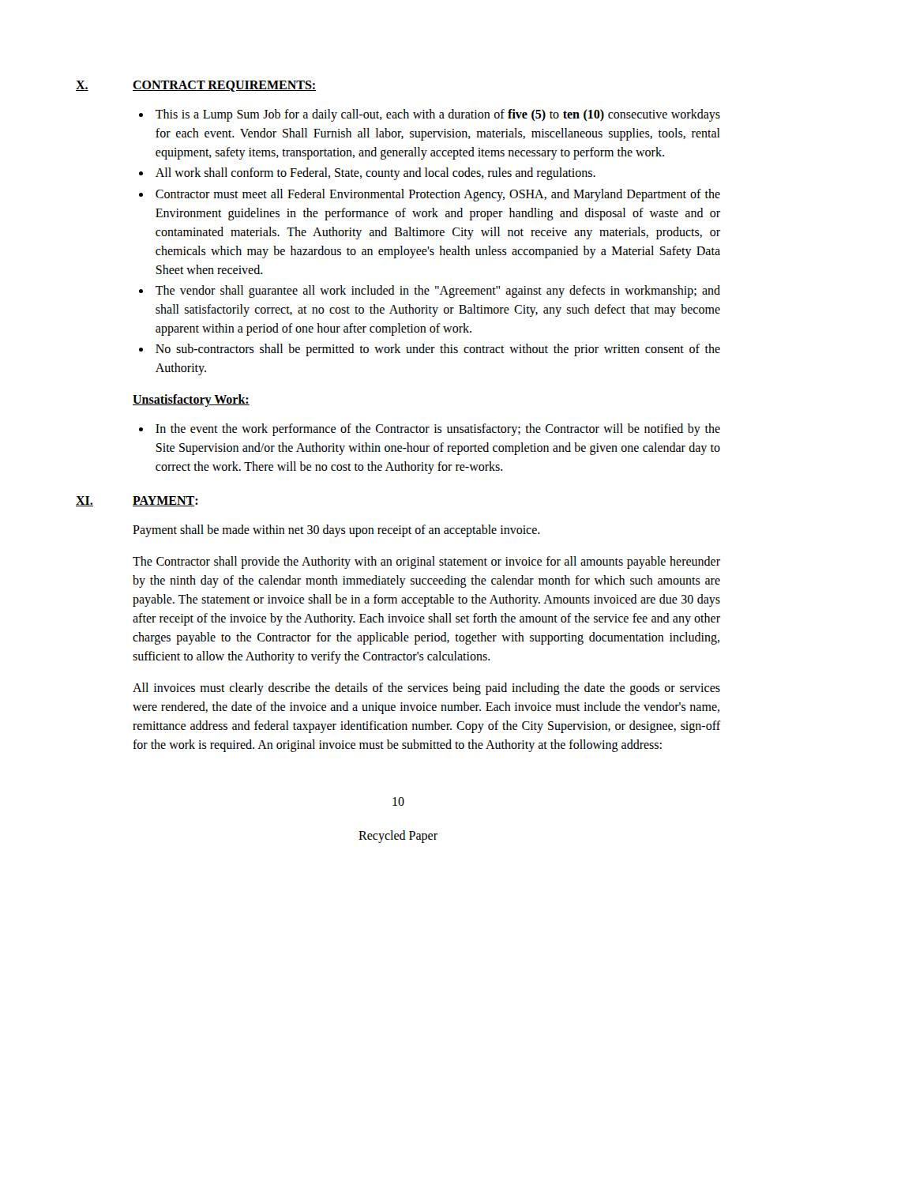X. CONTRACT REQUIREMENTS:
This is a Lump Sum Job for a daily call-out, each with a duration of five (5) to ten (10) consecutive workdays for each event. Vendor Shall Furnish all labor, supervision, materials, miscellaneous supplies, tools, rental equipment, safety items, transportation, and generally accepted items necessary to perform the work.
All work shall conform to Federal, State, county and local codes, rules and regulations.
Contractor must meet all Federal Environmental Protection Agency, OSHA, and Maryland Department of the Environment guidelines in the performance of work and proper handling and disposal of waste and or contaminated materials. The Authority and Baltimore City will not receive any materials, products, or chemicals which may be hazardous to an employee's health unless accompanied by a Material Safety Data Sheet when received.
The vendor shall guarantee all work included in the "Agreement" against any defects in workmanship; and shall satisfactorily correct, at no cost to the Authority or Baltimore City, any such defect that may become apparent within a period of one hour after completion of work.
No sub-contractors shall be permitted to work under this contract without the prior written consent of the Authority.
Unsatisfactory Work:
In the event the work performance of the Contractor is unsatisfactory; the Contractor will be notified by the Site Supervision and/or the Authority within one-hour of reported completion and be given one calendar day to correct the work. There will be no cost to the Authority for re-works.
XI. PAYMENT:
Payment shall be made within net 30 days upon receipt of an acceptable invoice.
The Contractor shall provide the Authority with an original statement or invoice for all amounts payable hereunder by the ninth day of the calendar month immediately succeeding the calendar month for which such amounts are payable. The statement or invoice shall be in a form acceptable to the Authority. Amounts invoiced are due 30 days after receipt of the invoice by the Authority. Each invoice shall set forth the amount of the service fee and any other charges payable to the Contractor for the applicable period, together with supporting documentation including, sufficient to allow the Authority to verify the Contractor's calculations.
All invoices must clearly describe the details of the services being paid including the date the goods or services were rendered, the date of the invoice and a unique invoice number. Each invoice must include the vendor's name, remittance address and federal taxpayer identification number. Copy of the City Supervision, or designee, sign-off for the work is required. An original invoice must be submitted to the Authority at the following address:
10
Recycled Paper